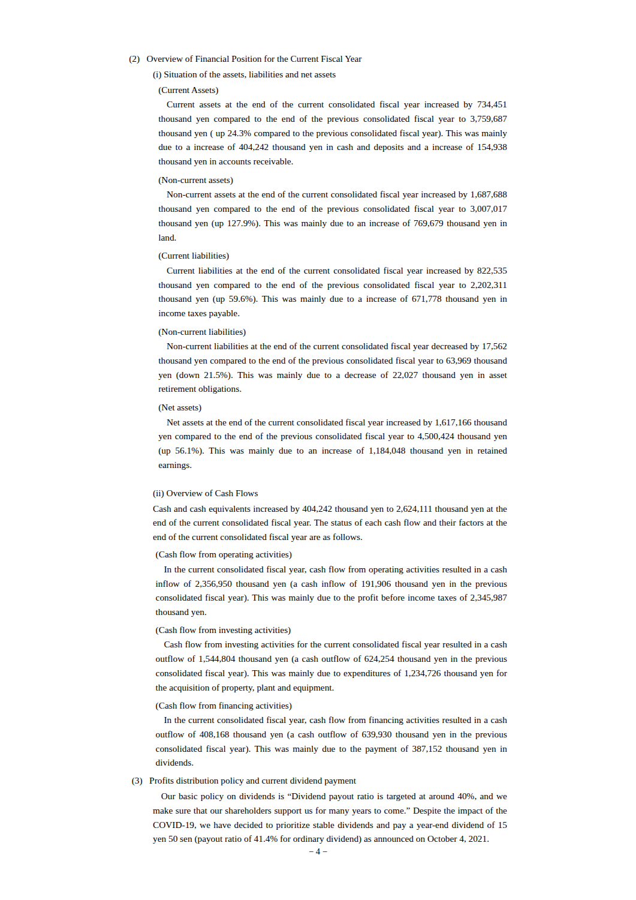(2) Overview of Financial Position for the Current Fiscal Year
(i) Situation of the assets, liabilities and net assets
(Current Assets)
Current assets at the end of the current consolidated fiscal year increased by 734,451 thousand yen compared to the end of the previous consolidated fiscal year to 3,759,687 thousand yen ( up 24.3% compared to the previous consolidated fiscal year). This was mainly due to a increase of 404,242 thousand yen in cash and deposits and a increase of 154,938 thousand yen in accounts receivable.
(Non-current assets)
Non-current assets at the end of the current consolidated fiscal year increased by 1,687,688 thousand yen compared to the end of the previous consolidated fiscal year to 3,007,017 thousand yen (up 127.9%). This was mainly due to an increase of 769,679 thousand yen in land.
(Current liabilities)
Current liabilities at the end of the current consolidated fiscal year increased by 822,535 thousand yen compared to the end of the previous consolidated fiscal year to 2,202,311 thousand yen (up 59.6%). This was mainly due to a increase of 671,778 thousand yen in income taxes payable.
(Non-current liabilities)
Non-current liabilities at the end of the current consolidated fiscal year decreased by 17,562 thousand yen compared to the end of the previous consolidated fiscal year to 63,969 thousand yen (down 21.5%). This was mainly due to a decrease of 22,027 thousand yen in asset retirement obligations.
(Net assets)
Net assets at the end of the current consolidated fiscal year increased by 1,617,166 thousand yen compared to the end of the previous consolidated fiscal year to 4,500,424 thousand yen (up 56.1%). This was mainly due to an increase of 1,184,048 thousand yen in retained earnings.
(ii) Overview of Cash Flows
Cash and cash equivalents increased by 404,242 thousand yen to 2,624,111 thousand yen at the end of the current consolidated fiscal year. The status of each cash flow and their factors at the end of the current consolidated fiscal year are as follows.
(Cash flow from operating activities)
In the current consolidated fiscal year, cash flow from operating activities resulted in a cash inflow of 2,356,950 thousand yen (a cash inflow of 191,906 thousand yen in the previous consolidated fiscal year). This was mainly due to the profit before income taxes of 2,345,987 thousand yen.
(Cash flow from investing activities)
Cash flow from investing activities for the current consolidated fiscal year resulted in a cash outflow of 1,544,804 thousand yen (a cash outflow of 624,254 thousand yen in the previous consolidated fiscal year). This was mainly due to expenditures of 1,234,726 thousand yen for the acquisition of property, plant and equipment.
(Cash flow from financing activities)
In the current consolidated fiscal year, cash flow from financing activities resulted in a cash outflow of 408,168 thousand yen (a cash outflow of 639,930 thousand yen in the previous consolidated fiscal year). This was mainly due to the payment of 387,152 thousand yen in dividends.
(3) Profits distribution policy and current dividend payment
Our basic policy on dividends is “Dividend payout ratio is targeted at around 40%, and we make sure that our shareholders support us for many years to come.” Despite the impact of the COVID-19, we have decided to prioritize stable dividends and pay a year-end dividend of 15 yen 50 sen (payout ratio of 41.4% for ordinary dividend) as announced on October 4, 2021.
− 4 −